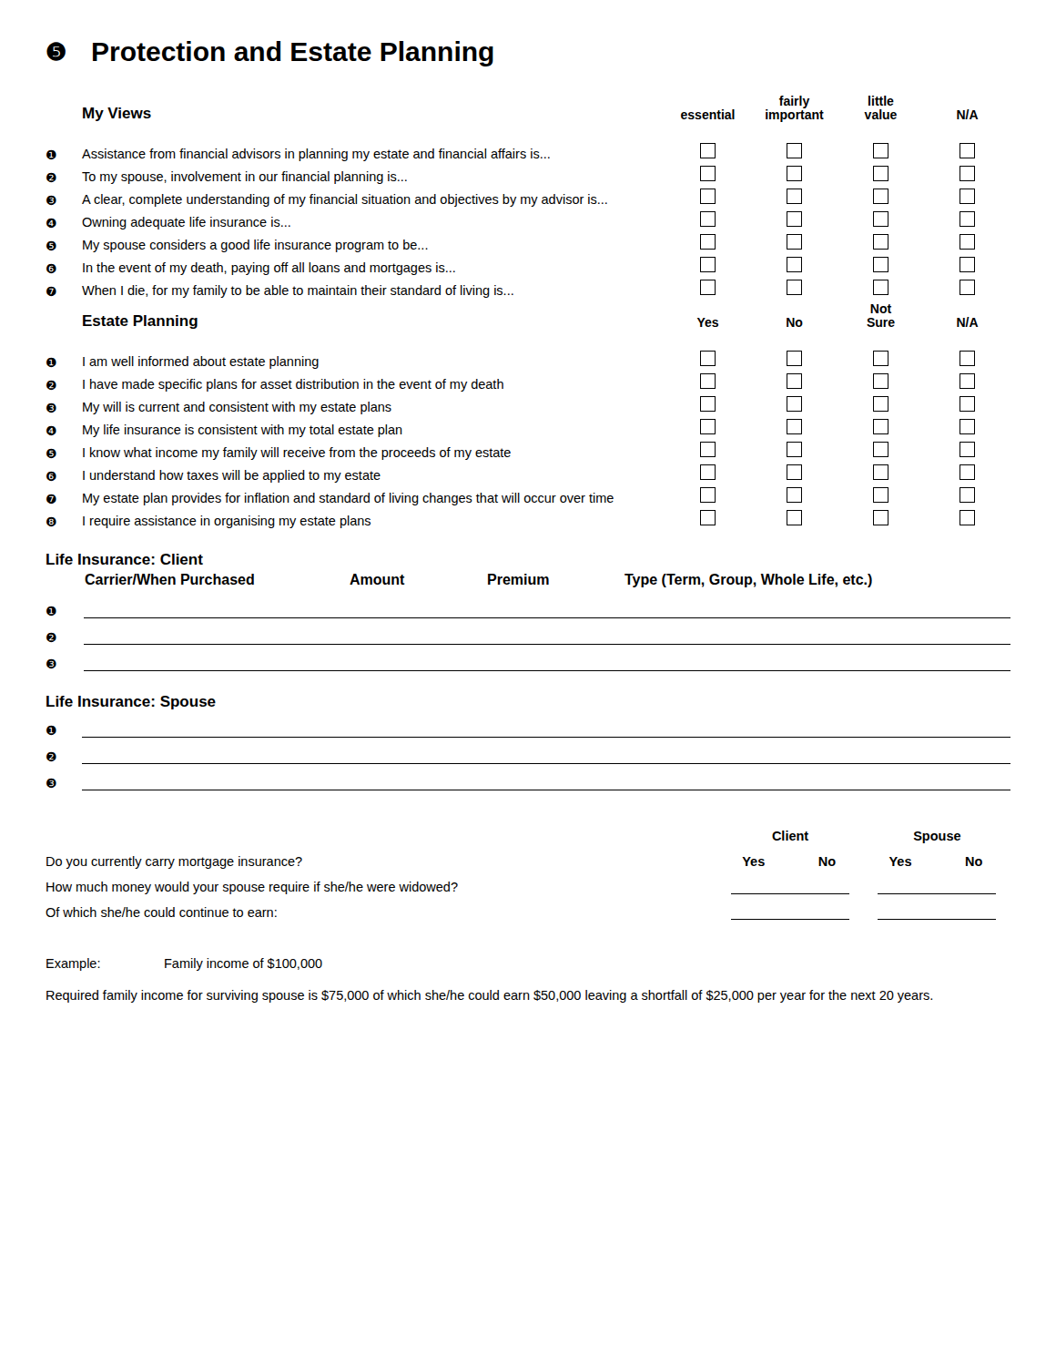❺ Protection and Estate Planning
| | My Views | essential | fairly important | little value | N/A |
| ❶ | Assistance from financial advisors in planning my estate and financial affairs is... | | | | |
| ❷ | To my spouse, involvement in our financial planning is... | | | | |
| ❸ | A clear, complete understanding of my financial situation and objectives by my advisor is... | | | | |
| ❹ | Owning adequate life insurance is... | | | | |
| ❺ | My spouse considers a good life insurance program to be... | | | | |
| ❻ | In the event of my death, paying off all loans and mortgages is... | | | | |
| ❼ | When I die, for my family to be able to maintain their standard of living is... | | | | |
| | Estate Planning | Yes | No | Not Sure | N/A |
| ❶ | I am well informed about estate planning | | | | |
| ❷ | I have made specific plans for asset distribution in the event of my death | | | | |
| ❸ | My will is current and consistent with my estate plans | | | | |
| ❹ | My life insurance is consistent with my total estate plan | | | | |
| ❺ | I know what income my family will receive from the proceeds of my estate | | | | |
| ❻ | I understand how taxes will be applied to my estate | | | | |
| ❼ | My estate plan provides for inflation and standard of living changes that will occur over time | | | | |
| ❽ | I require assistance in organising my estate plans | | | | |
Life Insurance: Client
| | Carrier/When Purchased | Amount | Premium | Type (Term, Group, Whole Life, etc.) |
| --- | --- | --- | --- | --- |
| ❶ | | | | |
| ❷ | | | | |
| ❸ | | | | |
Life Insurance: Spouse
| ❶ | | | | |
| ❷ | | | | |
| ❸ | | | | |
| | Client | Spouse |
| Do you currently carry mortgage insurance? | Yes | No | Yes | No |
| How much money would your spouse require if she/he were widowed? | | |
| Of which she/he could continue to earn: | | |
Example: Family income of $100,000
Required family income for surviving spouse is $75,000 of which she/he could earn $50,000 leaving a shortfall of $25,000 per year for the next 20 years.